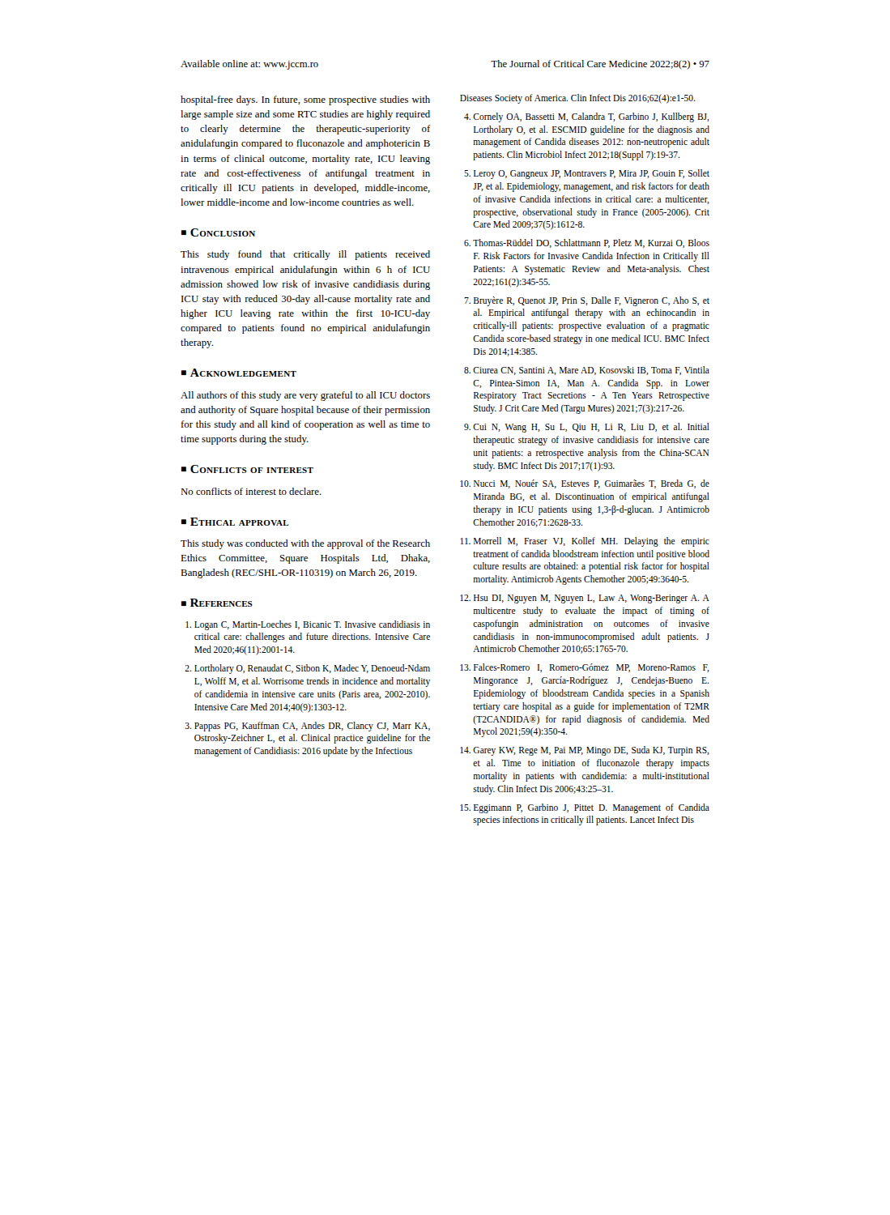Available online at: www.jccm.ro
The Journal of Critical Care Medicine 2022;8(2) • 97
hospital-free days. In future, some prospective studies with large sample size and some RTC studies are highly required to clearly determine the therapeutic-superiority of anidulafungin compared to fluconazole and amphotericin B in terms of clinical outcome, mortality rate, ICU leaving rate and cost-effectiveness of antifungal treatment in critically ill ICU patients in developed, middle-income, lower middle-income and low-income countries as well.
Conclusion
This study found that critically ill patients received intravenous empirical anidulafungin within 6 h of ICU admission showed low risk of invasive candidiasis during ICU stay with reduced 30-day all-cause mortality rate and higher ICU leaving rate within the first 10-ICU-day compared to patients found no empirical anidulafungin therapy.
Acknowledgement
All authors of this study are very grateful to all ICU doctors and authority of Square hospital because of their permission for this study and all kind of cooperation as well as time to time supports during the study.
Conflicts of interest
No conflicts of interest to declare.
Ethical approval
This study was conducted with the approval of the Research Ethics Committee, Square Hospitals Ltd, Dhaka, Bangladesh (REC/SHL-OR-110319) on March 26, 2019.
References
Logan C, Martin-Loeches I, Bicanic T. Invasive candidiasis in critical care: challenges and future directions. Intensive Care Med 2020;46(11):2001-14.
Lortholary O, Renaudat C, Sitbon K, Madec Y, Denoeud-Ndam L, Wolff M, et al. Worrisome trends in incidence and mortality of candidemia in intensive care units (Paris area, 2002-2010). Intensive Care Med 2014;40(9):1303-12.
Pappas PG, Kauffman CA, Andes DR, Clancy CJ, Marr KA, Ostrosky-Zeichner L, et al. Clinical practice guideline for the management of Candidiasis: 2016 update by the Infectious
Diseases Society of America. Clin Infect Dis 2016;62(4):e1-50.
Cornely OA, Bassetti M, Calandra T, Garbino J, Kullberg BJ, Lortholary O, et al. ESCMID guideline for the diagnosis and management of Candida diseases 2012: non-neutropenic adult patients. Clin Microbiol Infect 2012;18(Suppl 7):19-37.
Leroy O, Gangneux JP, Montravers P, Mira JP, Gouin F, Sollet JP, et al. Epidemiology, management, and risk factors for death of invasive Candida infections in critical care: a multicenter, prospective, observational study in France (2005-2006). Crit Care Med 2009;37(5):1612-8.
Thomas-Rüddel DO, Schlattmann P, Pletz M, Kurzai O, Bloos F. Risk Factors for Invasive Candida Infection in Critically Ill Patients: A Systematic Review and Meta-analysis. Chest 2022;161(2):345-55.
Bruyère R, Quenot JP, Prin S, Dalle F, Vigneron C, Aho S, et al. Empirical antifungal therapy with an echinocandin in critically-ill patients: prospective evaluation of a pragmatic Candida score-based strategy in one medical ICU. BMC Infect Dis 2014;14:385.
Ciurea CN, Santini A, Mare AD, Kosovski IB, Toma F, Vintila C, Pintea-Simon IA, Man A. Candida Spp. in Lower Respiratory Tract Secretions - A Ten Years Retrospective Study. J Crit Care Med (Targu Mures) 2021;7(3):217-26.
Cui N, Wang H, Su L, Qiu H, Li R, Liu D, et al. Initial therapeutic strategy of invasive candidiasis for intensive care unit patients: a retrospective analysis from the China-SCAN study. BMC Infect Dis 2017;17(1):93.
Nucci M, Nouér SA, Esteves P, Guimarães T, Breda G, de Miranda BG, et al. Discontinuation of empirical antifungal therapy in ICU patients using 1,3-β-d-glucan. J Antimicrob Chemother 2016;71:2628-33.
Morrell M, Fraser VJ, Kollef MH. Delaying the empiric treatment of candida bloodstream infection until positive blood culture results are obtained: a potential risk factor for hospital mortality. Antimicrob Agents Chemother 2005;49:3640-5.
Hsu DI, Nguyen M, Nguyen L, Law A, Wong-Beringer A. A multicentre study to evaluate the impact of timing of caspofungin administration on outcomes of invasive candidiasis in non-immunocompromised adult patients. J Antimicrob Chemother 2010;65:1765-70.
Falces-Romero I, Romero-Gómez MP, Moreno-Ramos F, Mingorance J, García-Rodríguez J, Cendejas-Bueno E. Epidemiology of bloodstream Candida species in a Spanish tertiary care hospital as a guide for implementation of T2MR (T2CANDIDA®) for rapid diagnosis of candidemia. Med Mycol 2021;59(4):350-4.
Garey KW, Rege M, Pai MP, Mingo DE, Suda KJ, Turpin RS, et al. Time to initiation of fluconazole therapy impacts mortality in patients with candidemia: a multi-institutional study. Clin Infect Dis 2006;43:25–31.
Eggimann P, Garbino J, Pittet D. Management of Candida species infections in critically ill patients. Lancet Infect Dis